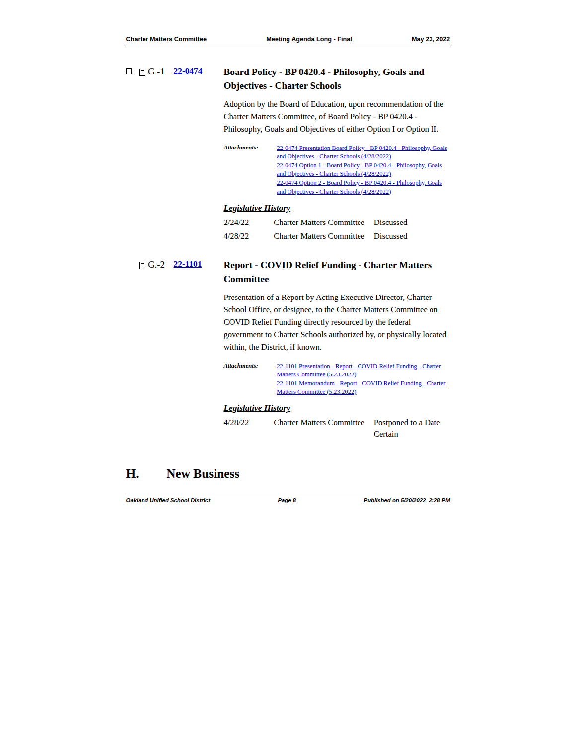Charter Matters Committee
Meeting Agenda Long - Final
May 23, 2022
G.-1
22-0474
Board Policy - BP 0420.4 - Philosophy, Goals and Objectives - Charter Schools
Adoption by the Board of Education, upon recommendation of the Charter Matters Committee, of Board Policy - BP 0420.4 - Philosophy, Goals and Objectives of either Option I or Option II.
Attachments:
22-0474 Presentation Board Policy - BP 0420.4 - Philosophy, Goals and Objectives - Charter Schools (4/28/2022) 22-0474 Option 1 - Board Policy - BP 0420.4 - Philosophy, Goals and Objectives - Charter Schools (4/28/2022) 22-0474 Option 2 - Board Policy - BP 0420.4 - Philosophy, Goals and Objectives - Charter Schools (4/28/2022)
Legislative History
| 2/24/22 | Charter Matters Committee | Discussed |
| 4/28/22 | Charter Matters Committee | Discussed |
G.-2
22-1101
Report - COVID Relief Funding - Charter Matters Committee
Presentation of a Report by Acting Executive Director, Charter School Office, or designee, to the Charter Matters Committee on COVID Relief Funding directly resourced by the federal government to Charter Schools authorized by, or physically located within, the District, if known.
Attachments:
22-1101 Presentation - Report - COVID Relief Funding - Charter Matters Committee (5.23.2022) 22-1101 Memorandum - Report - COVID Relief Funding - Charter Matters Committee (5.23.2022)
Legislative History
| 4/28/22 | Charter Matters Committee | Postponed to a Date Certain |
H.
New Business
Oakland Unified School District
Page 8
Published on 5/20/2022 2:28 PM